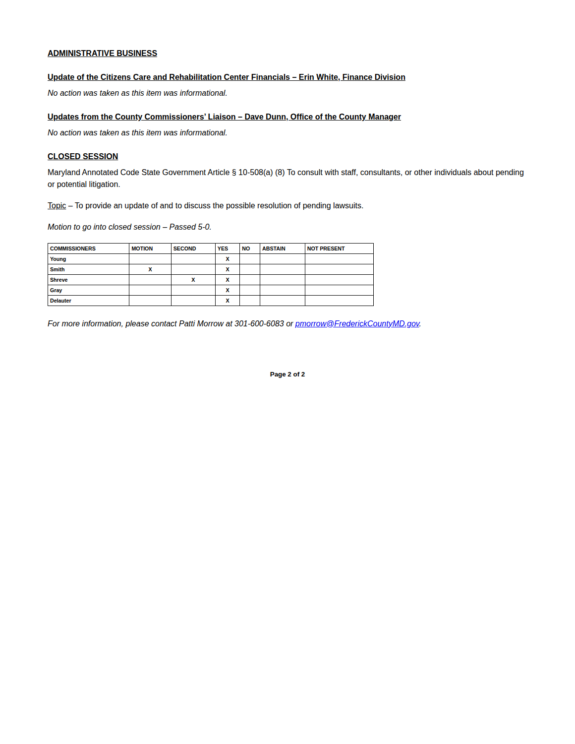ADMINISTRATIVE BUSINESS
Update of the Citizens Care and Rehabilitation Center Financials – Erin White, Finance Division
No action was taken as this item was informational.
Updates from the County Commissioners’ Liaison – Dave Dunn, Office of the County Manager
No action was taken as this item was informational.
CLOSED SESSION
Maryland Annotated Code State Government Article § 10-508(a) (8) To consult with staff, consultants, or other individuals about pending or potential litigation.
Topic – To provide an update of and to discuss the possible resolution of pending lawsuits.
Motion to go into closed session – Passed 5-0.
| COMMISSIONERS | MOTION | SECOND | YES | NO | ABSTAIN | NOT PRESENT |
| --- | --- | --- | --- | --- | --- | --- |
| Young | | | X | | | |
| Smith | X | | X | | | |
| Shreve | | X | X | | | |
| Gray | | | X | | | |
| Delauter | | | X | | | |
For more information, please contact Patti Morrow at 301-600-6083 or pmorrow@FrederickCountyMD.gov.
Page 2 of 2